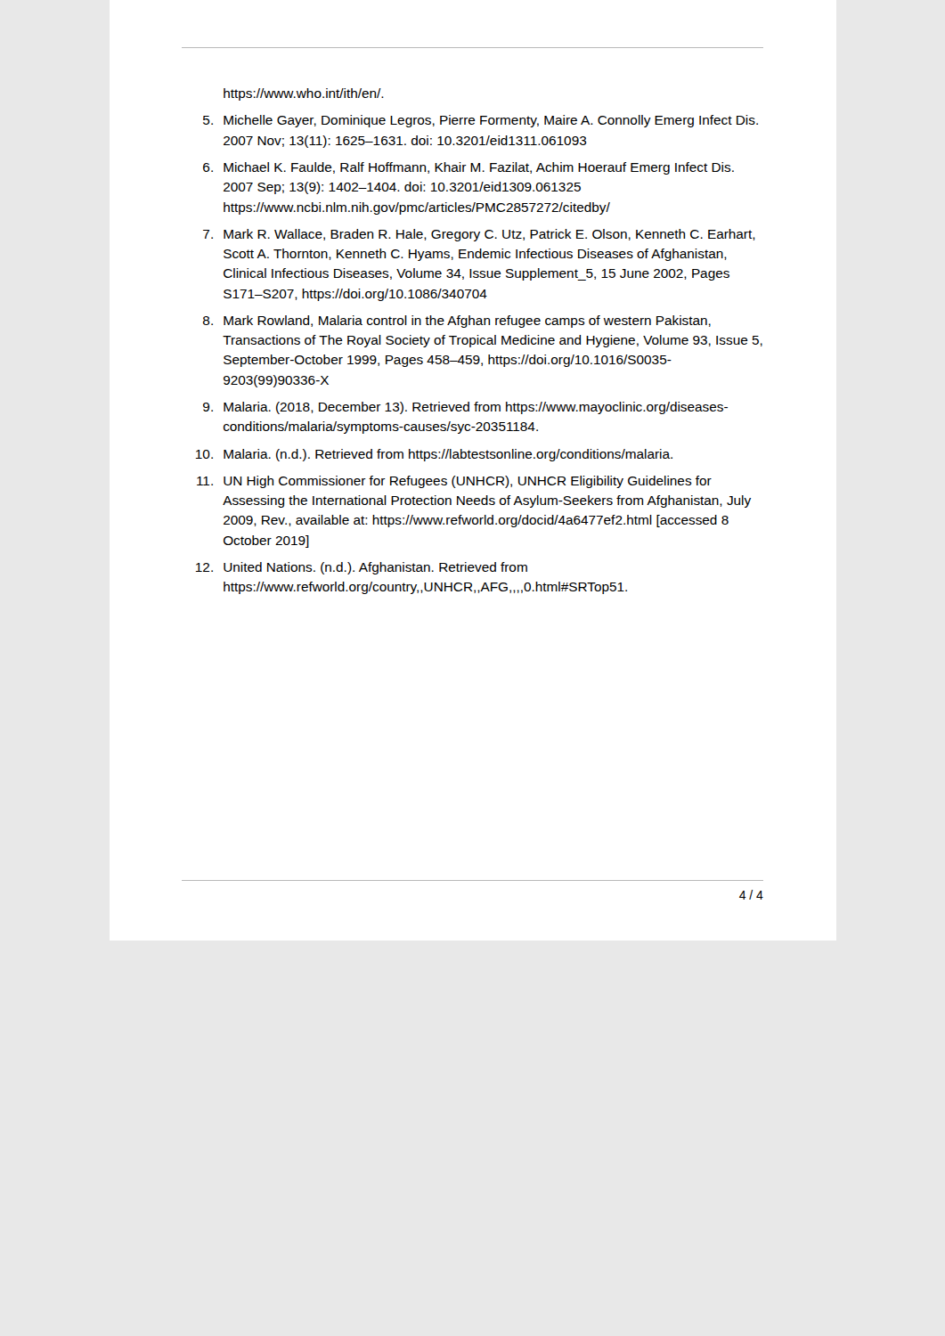https://www.who.int/ith/en/.
Michelle Gayer, Dominique Legros, Pierre Formenty, Maire A. Connolly Emerg Infect Dis. 2007 Nov; 13(11): 1625–1631. doi: 10.3201/eid1311.061093
Michael K. Faulde, Ralf Hoffmann, Khair M. Fazilat, Achim Hoerauf Emerg Infect Dis. 2007 Sep; 13(9): 1402–1404. doi: 10.3201/eid1309.061325 https://www.ncbi.nlm.nih.gov/pmc/articles/PMC2857272/citedby/
Mark R. Wallace, Braden R. Hale, Gregory C. Utz, Patrick E. Olson, Kenneth C. Earhart, Scott A. Thornton, Kenneth C. Hyams, Endemic Infectious Diseases of Afghanistan, Clinical Infectious Diseases, Volume 34, Issue Supplement_5, 15 June 2002, Pages S171–S207, https://doi.org/10.1086/340704
Mark Rowland, Malaria control in the Afghan refugee camps of western Pakistan, Transactions of The Royal Society of Tropical Medicine and Hygiene, Volume 93, Issue 5, September-October 1999, Pages 458–459, https://doi.org/10.1016/S0035-9203(99)90336-X
Malaria. (2018, December 13). Retrieved from https://www.mayoclinic.org/diseases-conditions/malaria/symptoms-causes/syc-20351184.
Malaria. (n.d.). Retrieved from https://labtestsonline.org/conditions/malaria.
UN High Commissioner for Refugees (UNHCR), UNHCR Eligibility Guidelines for Assessing the International Protection Needs of Asylum-Seekers from Afghanistan, July 2009, Rev., available at: https://www.refworld.org/docid/4a6477ef2.html [accessed 8 October 2019]
United Nations. (n.d.). Afghanistan. Retrieved from https://www.refworld.org/country,,UNHCR,,AFG,,,,0.html#SRTop51.
4 / 4